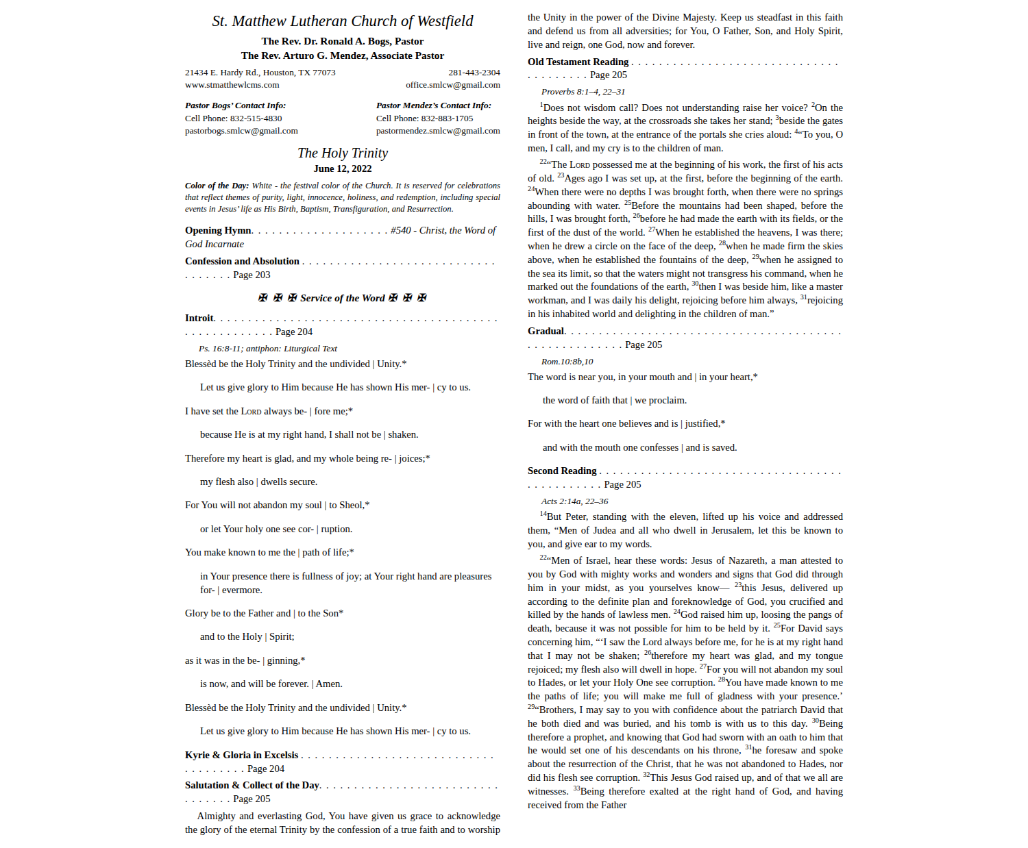St. Matthew Lutheran Church of Westfield
The Rev. Dr. Ronald A. Bogs, Pastor
The Rev. Arturo G. Mendez, Associate Pastor
21434 E. Hardy Rd., Houston, TX 77073
www.stmatthewlcms.com
281-443-2304
office.smlcw@gmail.com
Pastor Bogs’ Contact Info:
Cell Phone: 832-515-4830
pastorbogs.smlcw@gmail.com
Pastor Mendez’s Contact Info:
Cell Phone: 832-883-1705
pastormendez.smlcw@gmail.com
The Holy Trinity June 12, 2022
Color of the Day: White - the festival color of the Church. It is reserved for celebrations that reflect themes of purity, light, innocence, holiness, and redemption, including special events in Jesus’ life as His Birth, Baptism, Transfiguration, and Resurrection.
Opening Hymn. . . . . . . . . . . . . . . . . . . . #540 - Christ, the Word of God Incarnate
Confession and Absolution . . . . . . . . . . . . . . . . . . . . . . . . . . . . . . . . . . . Page 203
✠ ✠ ✠ Service of the Word ✠ ✠ ✠
Introit. . . . . . . . . . . . . . . . . . . . . . . . . . . . . . . . . . . . . . . . . . . . . . . . . . . . . . Page 204
Ps. 16:8-11; antiphon: Liturgical Text
Blessèd be the Holy Trinity and the undivided | Unity.*
Let us give glory to Him because He has shown His mer- | cy to us.
I have set the Lord always be- | fore me;*
because He is at my right hand, I shall not be | shaken.
Therefore my heart is glad, and my whole being re- | joices;*
my flesh also | dwells secure.
For You will not abandon my soul | to Sheol,*
or let Your holy one see cor- | ruption.
You make known to me the | path of life;*
in Your presence there is fullness of joy; at Your right hand are pleasures for- | evermore.
Glory be to the Father and | to the Son*
and to the Holy | Spirit;
as it was in the be- | ginning,*
is now, and will be forever. | Amen.
Blessèd be the Holy Trinity and the undivided | Unity.*
Let us give glory to Him because He has shown His mer- | cy to us.
Kyrie & Gloria in Excelsis . . . . . . . . . . . . . . . . . . . . . . . . . . . . . . . . . . . . . Page 204
Salutation & Collect of the Day. . . . . . . . . . . . . . . . . . . . . . . . . . . . . . . . . Page 205
Almighty and everlasting God, You have given us grace to acknowledge the glory of the eternal Trinity by the confession of a true faith and to worship the Unity in the power of the Divine Majesty. Keep us steadfast in this faith and defend us from all adversities; for You, O Father, Son, and Holy Spirit, live and reign, one God, now and forever.
Old Testament Reading . . . . . . . . . . . . . . . . . . . . . . . . . . . . . . . . . . . . . . . Page 205
Proverbs 8:1–4, 22–31
1Does not wisdom call? Does not understanding raise her voice? 2On the heights beside the way, at the crossroads she takes her stand; 3beside the gates in front of the town, at the entrance of the portals she cries aloud: 4“To you, O men, I call, and my cry is to the children of man.
22“The Lord possessed me at the beginning of his work, the first of his acts of old. 23Ages ago I was set up, at the first, before the beginning of the earth. 24When there were no depths I was brought forth, when there were no springs abounding with water. 25Before the mountains had been shaped, before the hills, I was brought forth, 26before he had made the earth with its fields, or the first of the dust of the world. 27When he established the heavens, I was there; when he drew a circle on the face of the deep, 28when he made firm the skies above, when he established the fountains of the deep, 29when he assigned to the sea its limit, so that the waters might not transgress his command, when he marked out the foundations of the earth, 30then I was beside him, like a master workman, and I was daily his delight, rejoicing before him always, 31rejoicing in his inhabited world and delighting in the children of man.”
Gradual. . . . . . . . . . . . . . . . . . . . . . . . . . . . . . . . . . . . . . . . . . . . . . . . . . . . . . Page 205
Rom.10:8b,10
The word is near you, in your mouth and | in your heart,*
the word of faith that | we proclaim.
For with the heart one believes and is | justified,*
and with the mouth one confesses | and is saved.
Second Reading . . . . . . . . . . . . . . . . . . . . . . . . . . . . . . . . . . . . . . . . . . . . . . Page 205
Acts 2:14a, 22–36
14But Peter, standing with the eleven, lifted up his voice and addressed them, “Men of Judea and all who dwell in Jerusalem, let this be known to you, and give ear to my words.
22“Men of Israel, hear these words: Jesus of Nazareth, a man attested to you by God with mighty works and wonders and signs that God did through him in your midst, as you yourselves know— 23this Jesus, delivered up according to the definite plan and foreknowledge of God, you crucified and killed by the hands of lawless men. 24God raised him up, loosing the pangs of death, because it was not possible for him to be held by it. 25For David says concerning him, “‘I saw the Lord always before me, for he is at my right hand that I may not be shaken; 26therefore my heart was glad, and my tongue rejoiced; my flesh also will dwell in hope. 27For you will not abandon my soul to Hades, or let your Holy One see corruption. 28You have made known to me the paths of life; you will make me full of gladness with your presence.’ 29“Brothers, I may say to you with confidence about the patriarch David that he both died and was buried, and his tomb is with us to this day. 30Being therefore a prophet, and knowing that God had sworn with an oath to him that he would set one of his descendants on his throne, 31he foresaw and spoke about the resurrection of the Christ, that he was not abandoned to Hades, nor did his flesh see corruption. 32This Jesus God raised up, and of that we all are witnesses. 33Being therefore exalted at the right hand of God, and having received from the Father